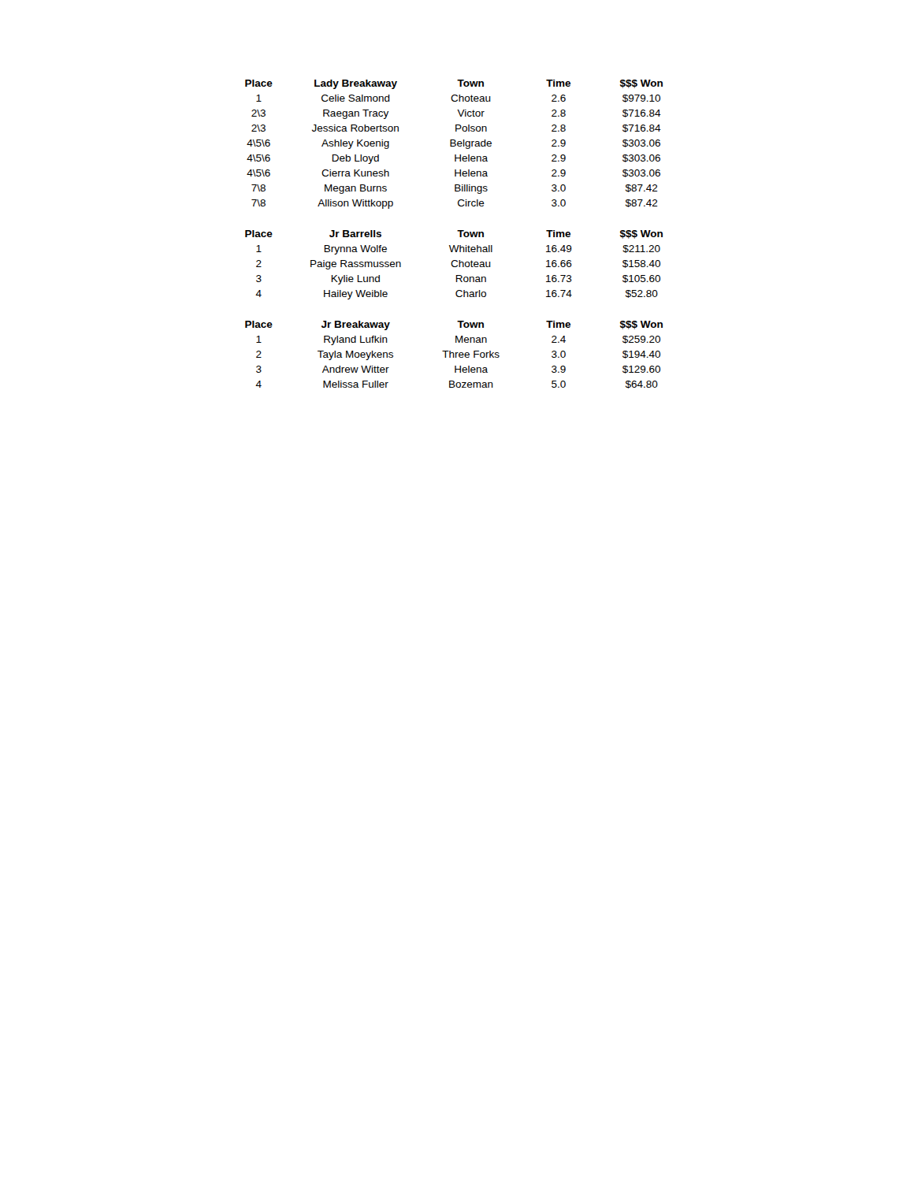| Place | Lady Breakaway | Town | Time | $$$ Won |
| --- | --- | --- | --- | --- |
| 1 | Celie Salmond | Choteau | 2.6 | $979.10 |
| 2\3 | Raegan Tracy | Victor | 2.8 | $716.84 |
| 2\3 | Jessica Robertson | Polson | 2.8 | $716.84 |
| 4\5\6 | Ashley Koenig | Belgrade | 2.9 | $303.06 |
| 4\5\6 | Deb Lloyd | Helena | 2.9 | $303.06 |
| 4\5\6 | Cierra Kunesh | Helena | 2.9 | $303.06 |
| 7\8 | Megan Burns | Billings | 3.0 | $87.42 |
| 7\8 | Allison Wittkopp | Circle | 3.0 | $87.42 |
| Place | Jr Barrells | Town | Time | $$$ Won |
| 1 | Brynna Wolfe | Whitehall | 16.49 | $211.20 |
| 2 | Paige Rassmussen | Choteau | 16.66 | $158.40 |
| 3 | Kylie Lund | Ronan | 16.73 | $105.60 |
| 4 | Hailey Weible | Charlo | 16.74 | $52.80 |
| Place | Jr Breakaway | Town | Time | $$$ Won |
| 1 | Ryland Lufkin | Menan | 2.4 | $259.20 |
| 2 | Tayla Moeykens | Three Forks | 3.0 | $194.40 |
| 3 | Andrew Witter | Helena | 3.9 | $129.60 |
| 4 | Melissa Fuller | Bozeman | 5.0 | $64.80 |